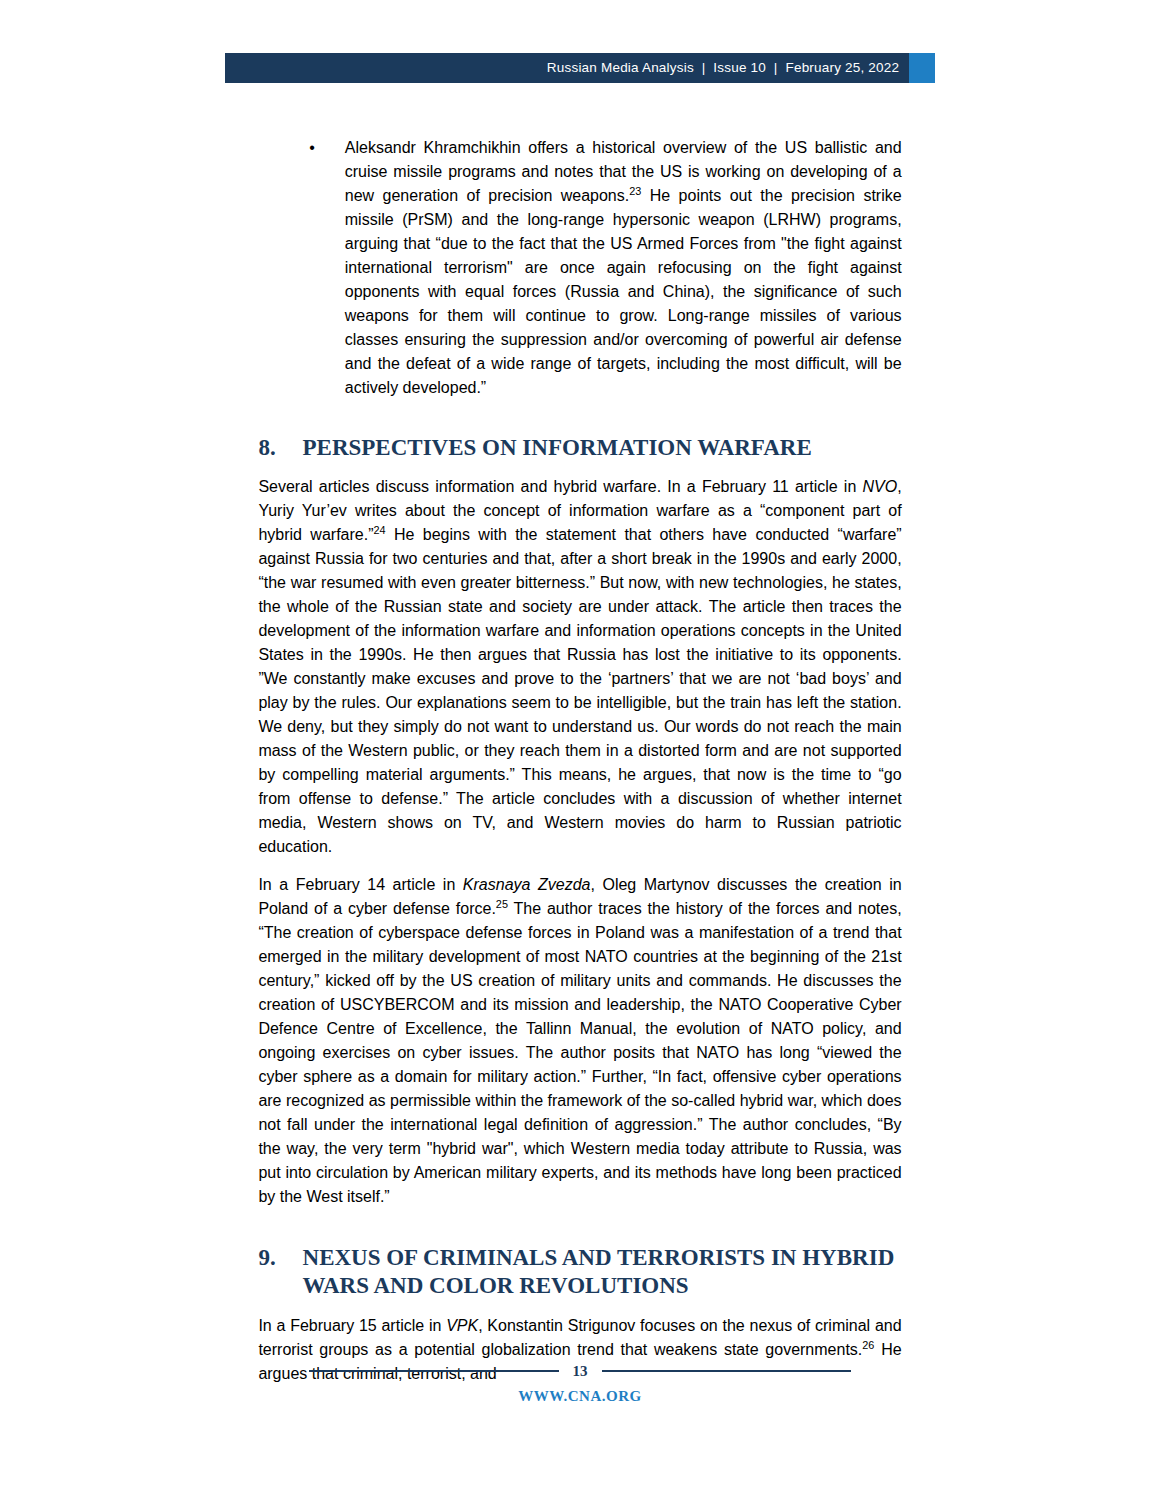Russian Media Analysis | Issue 10 | February 25, 2022
Aleksandr Khramchikhin offers a historical overview of the US ballistic and cruise missile programs and notes that the US is working on developing of a new generation of precision weapons.23 He points out the precision strike missile (PrSM) and the long-range hypersonic weapon (LRHW) programs, arguing that “due to the fact that the US Armed Forces from "the fight against international terrorism" are once again refocusing on the fight against opponents with equal forces (Russia and China), the significance of such weapons for them will continue to grow. Long-range missiles of various classes ensuring the suppression and/or overcoming of powerful air defense and the defeat of a wide range of targets, including the most difficult, will be actively developed.”
8. PERSPECTIVES ON INFORMATION WARFARE
Several articles discuss information and hybrid warfare. In a February 11 article in NVO, Yuriy Yur’ev writes about the concept of information warfare as a “component part of hybrid warfare.”24 He begins with the statement that others have conducted “warfare” against Russia for two centuries and that, after a short break in the 1990s and early 2000, “the war resumed with even greater bitterness.” But now, with new technologies, he states, the whole of the Russian state and society are under attack. The article then traces the development of the information warfare and information operations concepts in the United States in the 1990s. He then argues that Russia has lost the initiative to its opponents. ”We constantly make excuses and prove to the ‘partners’ that we are not ‘bad boys’ and play by the rules. Our explanations seem to be intelligible, but the train has left the station. We deny, but they simply do not want to understand us. Our words do not reach the main mass of the Western public, or they reach them in a distorted form and are not supported by compelling material arguments.” This means, he argues, that now is the time to “go from offense to defense.” The article concludes with a discussion of whether internet media, Western shows on TV, and Western movies do harm to Russian patriotic education.
In a February 14 article in Krasnaya Zvezda, Oleg Martynov discusses the creation in Poland of a cyber defense force.25 The author traces the history of the forces and notes, “The creation of cyberspace defense forces in Poland was a manifestation of a trend that emerged in the military development of most NATO countries at the beginning of the 21st century,” kicked off by the US creation of military units and commands. He discusses the creation of USCYBERCOM and its mission and leadership, the NATO Cooperative Cyber Defence Centre of Excellence, the Tallinn Manual, the evolution of NATO policy, and ongoing exercises on cyber issues. The author posits that NATO has long “viewed the cyber sphere as a domain for military action.” Further, “In fact, offensive cyber operations are recognized as permissible within the framework of the so-called hybrid war, which does not fall under the international legal definition of aggression.” The author concludes, “By the way, the very term "hybrid war", which Western media today attribute to Russia, was put into circulation by American military experts, and its methods have long been practiced by the West itself.”
9. NEXUS OF CRIMINALS AND TERRORISTS IN HYBRID WARS AND COLOR REVOLUTIONS
In a February 15 article in VPK, Konstantin Strigunov focuses on the nexus of criminal and terrorist groups as a potential globalization trend that weakens state governments.26 He argues that criminal, terrorist, and
13
WWW.CNA.ORG